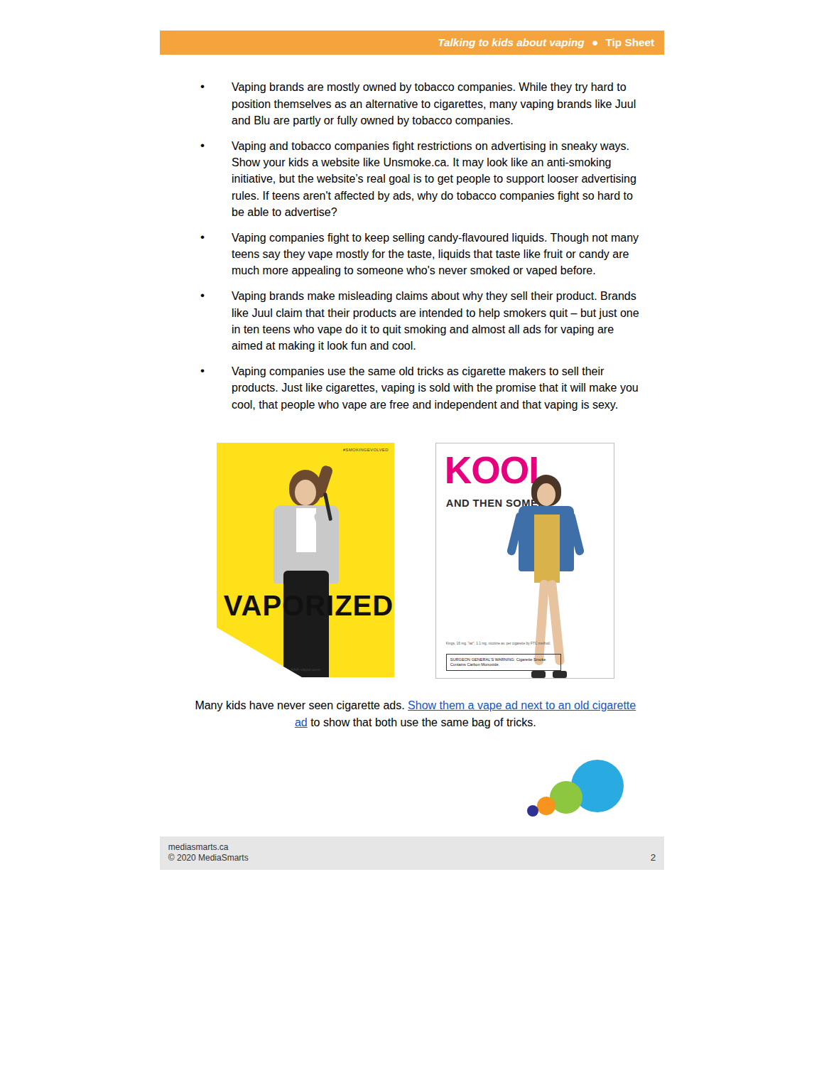Talking to kids about vaping ● Tip Sheet
Vaping brands are mostly owned by tobacco companies. While they try hard to position themselves as an alternative to cigarettes, many vaping brands like Juul and Blu are partly or fully owned by tobacco companies.
Vaping and tobacco companies fight restrictions on advertising in sneaky ways. Show your kids a website like Unsmoke.ca. It may look like an anti-smoking initiative, but the website’s real goal is to get people to support looser advertising rules. If teens aren't affected by ads, why do tobacco companies fight so hard to be able to advertise?
Vaping companies fight to keep selling candy-flavoured liquids. Though not many teens say they vape mostly for the taste, liquids that taste like fruit or candy are much more appealing to someone who's never smoked or vaped before.
Vaping brands make misleading claims about why they sell their product. Brands like Juul claim that their products are intended to help smokers quit – but just one in ten teens who vape do it to quit smoking and almost all ads for vaping are aimed at making it look fun and cool.
Vaping companies use the same old tricks as cigarette makers to sell their products. Just like cigarettes, vaping is sold with the promise that it will make you cool, that people who vape are free and independent and that vaping is sexy.
#SMOKINGEVOLVED
VAPORIZED
AAA-vapor.com
KOOL
AND THEN SOME.
Kings, 16 mg. "tar", 1.1 mg. nicotine av. per cigarette by FTC method.
SURGEON GENERAL'S WARNING: Cigarette Smoke Contains Carbon Monoxide.
Many kids have never seen cigarette ads. Show them a vape ad next to an old cigarette ad to show that both use the same bag of tricks.
mediasmarts.ca
© 2020 MediaSmarts
2